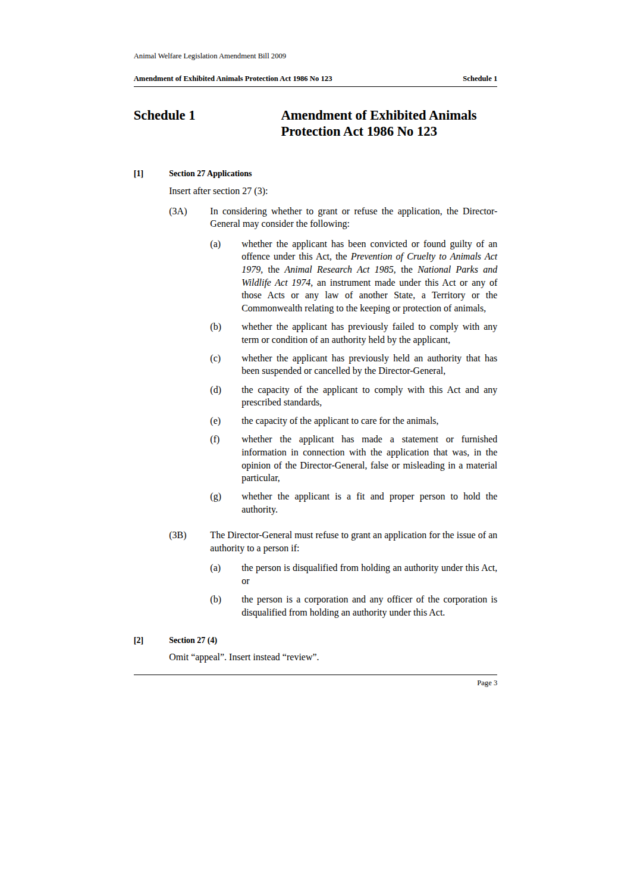Animal Welfare Legislation Amendment Bill 2009
Amendment of Exhibited Animals Protection Act 1986 No 123
Schedule 1
Schedule 1 Amendment of Exhibited Animals Protection Act 1986 No 123
[1] Section 27 Applications
Insert after section 27 (3):
(3A)
In considering whether to grant or refuse the application, the Director-General may consider the following:
(a)
whether the applicant has been convicted or found guilty of an offence under this Act, the Prevention of Cruelty to Animals Act 1979, the Animal Research Act 1985, the National Parks and Wildlife Act 1974, an instrument made under this Act or any of those Acts or any law of another State, a Territory or the Commonwealth relating to the keeping or protection of animals,
(b)
whether the applicant has previously failed to comply with any term or condition of an authority held by the applicant,
(c)
whether the applicant has previously held an authority that has been suspended or cancelled by the Director-General,
(d)
the capacity of the applicant to comply with this Act and any prescribed standards,
(e)
the capacity of the applicant to care for the animals,
(f)
whether the applicant has made a statement or furnished information in connection with the application that was, in the opinion of the Director-General, false or misleading in a material particular,
(g)
whether the applicant is a fit and proper person to hold the authority.
(3B)
The Director-General must refuse to grant an application for the issue of an authority to a person if:
(a)
the person is disqualified from holding an authority under this Act, or
(b)
the person is a corporation and any officer of the corporation is disqualified from holding an authority under this Act.
[2] Section 27 (4)
Omit “appeal”. Insert instead “review”.
Page 3